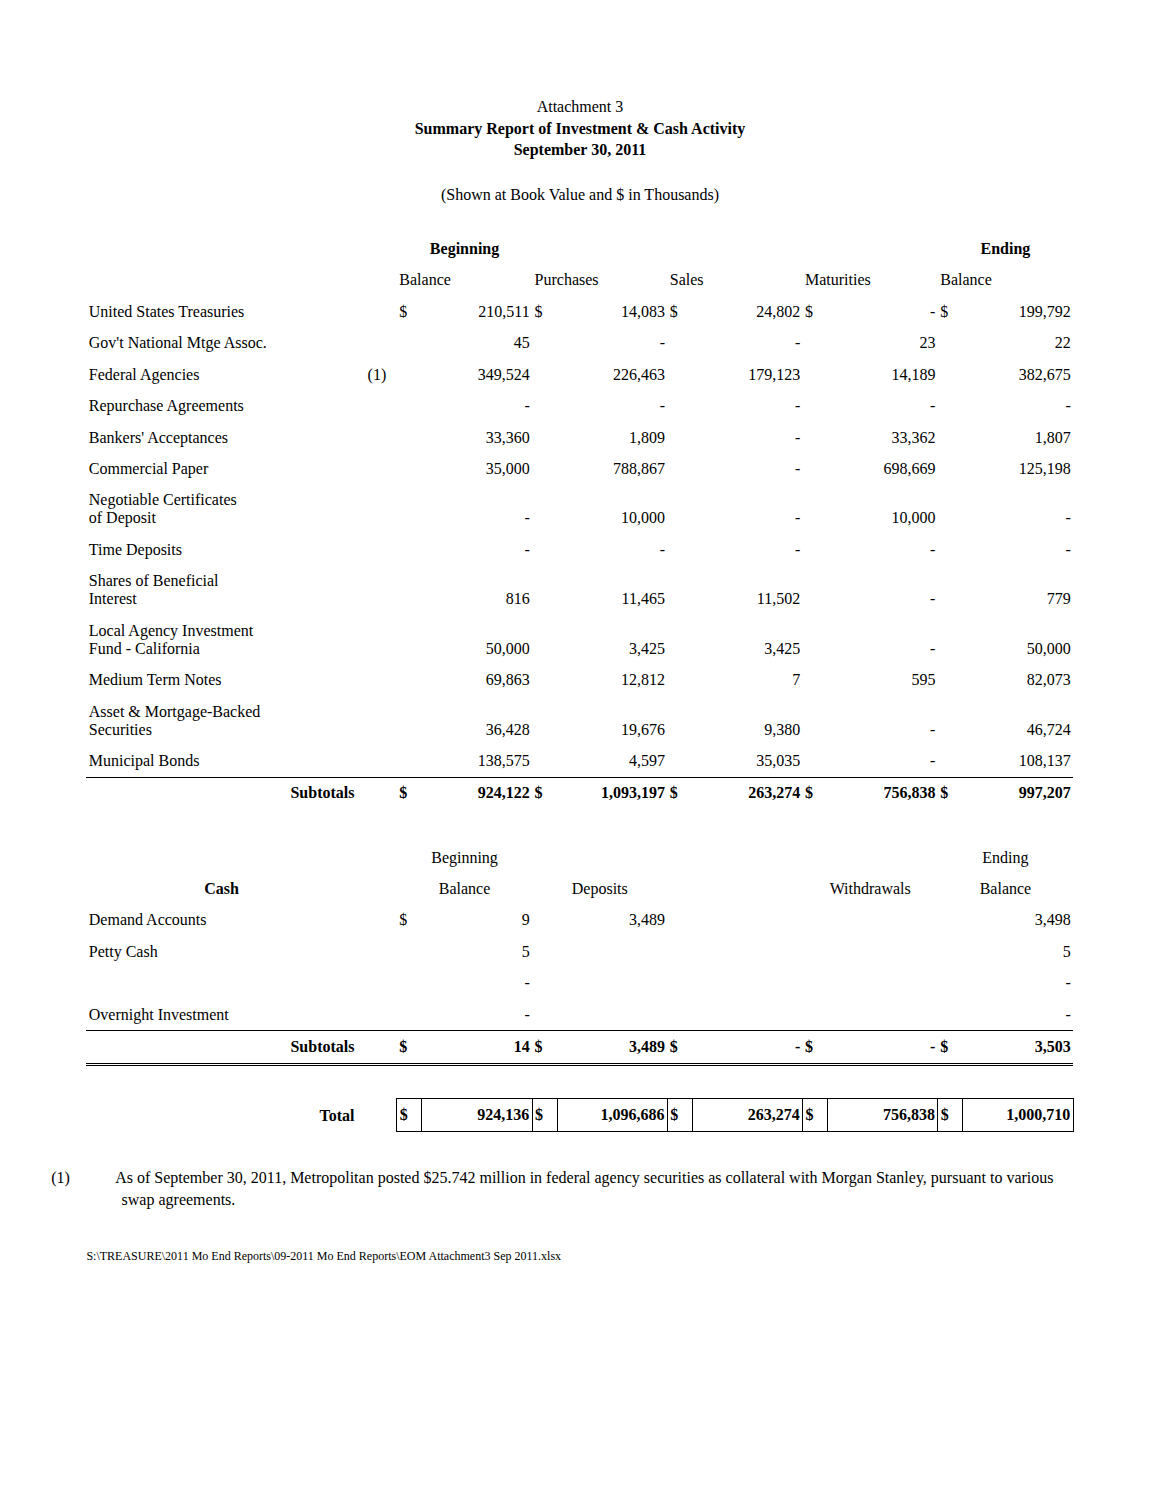Attachment 3
Summary Report of Investment & Cash Activity
September 30, 2011
(Shown at Book Value and $ in Thousands)
| | | Beginning | | | | Ending |
| --- | --- | --- | --- | --- | --- | --- |
| | | Balance | Purchases | Sales | Maturities | Balance |
| United States Treasuries | | $ | 210,511 | $ | 14,083 | $ | 24,802 | $ | - | $ | 199,792 |
| Gov't National Mtge Assoc. | | | 45 | | - | | - | | 23 | | 22 |
| Federal Agencies | (1) | | 349,524 | | 226,463 | | 179,123 | | 14,189 | | 382,675 |
| Repurchase Agreements | | | - | | - | | - | | - | | - |
| Bankers' Acceptances | | | 33,360 | | 1,809 | | - | | 33,362 | | 1,807 |
| Commercial Paper | | | 35,000 | | 788,867 | | - | | 698,669 | | 125,198 |
| Negotiable Certificates of Deposit | | | - | | 10,000 | | - | | 10,000 | | - |
| Time Deposits | | | - | | - | | - | | - | | - |
| Shares of Beneficial Interest | | | 816 | | 11,465 | | 11,502 | | - | | 779 |
| Local Agency Investment Fund - California | | | 50,000 | | 3,425 | | 3,425 | | - | | 50,000 |
| Medium Term Notes | | | 69,863 | | 12,812 | | 7 | | 595 | | 82,073 |
| Asset & Mortgage-Backed Securities | | | 36,428 | | 19,676 | | 9,380 | | - | | 46,724 |
| Municipal Bonds | | | 138,575 | | 4,597 | | 35,035 | | - | | 108,137 |
| Subtotals | | $ | 924,122 | $ | 1,093,197 | $ | 263,274 | $ | 756,838 | $ | 997,207 |
| | | Beginning | | | | Ending |
| Cash | | Balance | Deposits | | Withdrawals | Balance |
| Demand Accounts | | $ | 9 | | 3,489 | | | | | | 3,498 |
| Petty Cash | | | 5 | | | | | | | | 5 |
| | | | - | | | | | | | | - |
| Overnight Investment | | | - | | | | | | | | - |
| Subtotals | | $ | 14 | $ | 3,489 | $ | - | $ | - | $ | 3,503 |
| Total | | $ | 924,136 | $ | 1,096,686 | $ | 263,274 | $ | 756,838 | $ | 1,000,710 |
(1) As of September 30, 2011, Metropolitan posted $25.742 million in federal agency securities as collateral with Morgan Stanley, pursuant to various swap agreements.
S:\TREASURE\2011 Mo End Reports\09-2011 Mo End Reports\EOM Attachment3 Sep 2011.xlsx